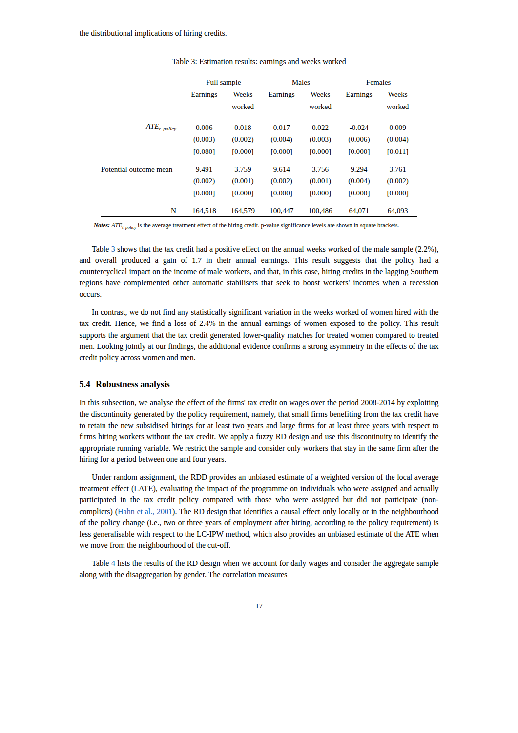the distributional implications of hiring credits.
Table 3: Estimation results: earnings and weeks worked
| | Full sample | Males | Females |
| --- | --- | --- | --- |
| | Earnings | Weeks | Earnings | Weeks | Earnings | Weeks |
| | | worked | | worked | | worked |
| ATE t_policy | 0.006 | 0.018 | 0.017 | 0.022 | -0.024 | 0.009 |
| | (0.003) | (0.002) | (0.004) | (0.003) | (0.006) | (0.004) |
| | [0.080] | [0.000] | [0.000] | [0.000] | [0.000] | [0.011] |
| Potential outcome mean | 9.491 | 3.759 | 9.614 | 3.756 | 9.294 | 3.761 |
| | (0.002) | (0.001) | (0.002) | (0.001) | (0.004) | (0.002) |
| | [0.000] | [0.000] | [0.000] | [0.000] | [0.000] | [0.000] |
| N | 164,518 | 164,579 | 100,447 | 100,486 | 64,071 | 64,093 |
Notes: ATEt_policy is the average treatment effect of the hiring credit. p-value significance levels are shown in square brackets.
Table 3 shows that the tax credit had a positive effect on the annual weeks worked of the male sample (2.2%), and overall produced a gain of 1.7 in their annual earnings. This result suggests that the policy had a countercyclical impact on the income of male workers, and that, in this case, hiring credits in the lagging Southern regions have complemented other automatic stabilisers that seek to boost workers' incomes when a recession occurs.
In contrast, we do not find any statistically significant variation in the weeks worked of women hired with the tax credit. Hence, we find a loss of 2.4% in the annual earnings of women exposed to the policy. This result supports the argument that the tax credit generated lower-quality matches for treated women compared to treated men. Looking jointly at our findings, the additional evidence confirms a strong asymmetry in the effects of the tax credit policy across women and men.
5.4 Robustness analysis
In this subsection, we analyse the effect of the firms' tax credit on wages over the period 2008-2014 by exploiting the discontinuity generated by the policy requirement, namely, that small firms benefiting from the tax credit have to retain the new subsidised hirings for at least two years and large firms for at least three years with respect to firms hiring workers without the tax credit. We apply a fuzzy RD design and use this discontinuity to identify the appropriate running variable. We restrict the sample and consider only workers that stay in the same firm after the hiring for a period between one and four years.
Under random assignment, the RDD provides an unbiased estimate of a weighted version of the local average treatment effect (LATE), evaluating the impact of the programme on individuals who were assigned and actually participated in the tax credit policy compared with those who were assigned but did not participate (non-compliers) (Hahn et al., 2001). The RD design that identifies a causal effect only locally or in the neighbourhood of the policy change (i.e., two or three years of employment after hiring, according to the policy requirement) is less generalisable with respect to the LC-IPW method, which also provides an unbiased estimate of the ATE when we move from the neighbourhood of the cut-off.
Table 4 lists the results of the RD design when we account for daily wages and consider the aggregate sample along with the disaggregation by gender. The correlation measures
17